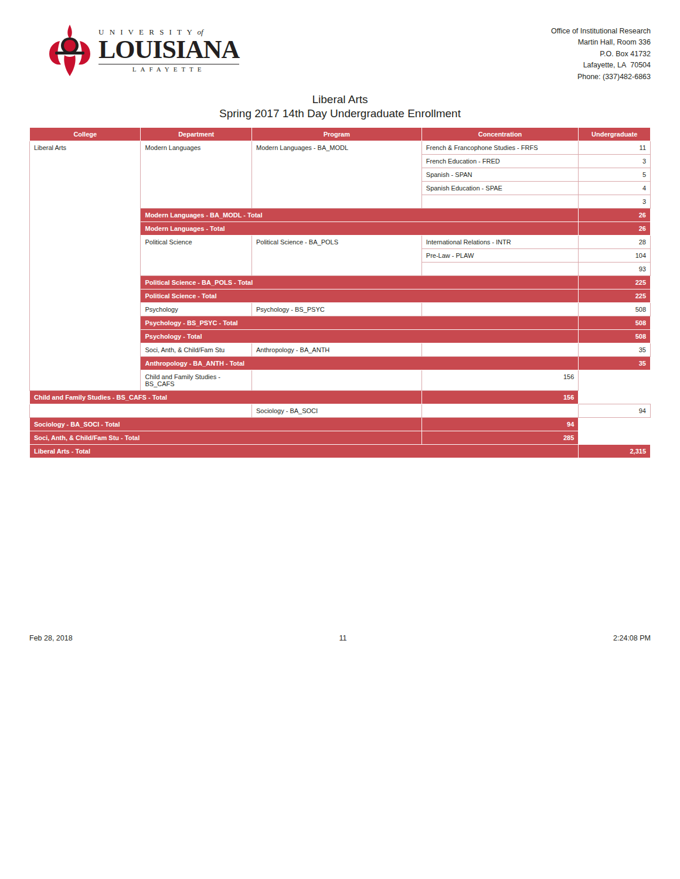U N I V E R S I T Y of
LOUISIANA
LAFAYETTE
Office of Institutional Research
Martin Hall, Room 336
P.O. Box 41732
Lafayette, LA 70504
Phone: (337)482-6863
Liberal Arts
Spring 2017 14th Day Undergraduate Enrollment
| College | Department | Program | Concentration | Undergraduate |
| --- | --- | --- | --- | --- |
| Liberal Arts | Modern Languages | Modern Languages - BA_MODL | French & Francophone Studies - FRFS | 11 |
| French Education - FRED | 3 |
| Spanish - SPAN | 5 |
| Spanish Education - SPAE | 4 |
| | 3 |
| Modern Languages - BA_MODL - Total | 26 |
| Modern Languages - Total | 26 |
| Political Science | Political Science - BA_POLS | International Relations - INTR | 28 |
| Pre-Law - PLAW | 104 |
| | 93 |
| Political Science - BA_POLS - Total | 225 |
| Political Science - Total | 225 |
| Psychology | Psychology - BS_PSYC | | 508 |
| Psychology - BS_PSYC - Total | 508 |
| Psychology - Total | 508 |
| Soci, Anth, & Child/Fam Stu | Anthropology - BA_ANTH | | 35 |
| Anthropology - BA_ANTH - Total | 35 |
| Child and Family Studies - BS_CAFS | | 156 |
| Child and Family Studies - BS_CAFS - Total | 156 |
| | Sociology - BA_SOCI | | 94 |
| Sociology - BA_SOCI - Total | 94 |
| Soci, Anth, & Child/Fam Stu - Total | 285 |
| Liberal Arts - Total | 2,315 |
Feb 28, 2018
11
2:24:08 PM